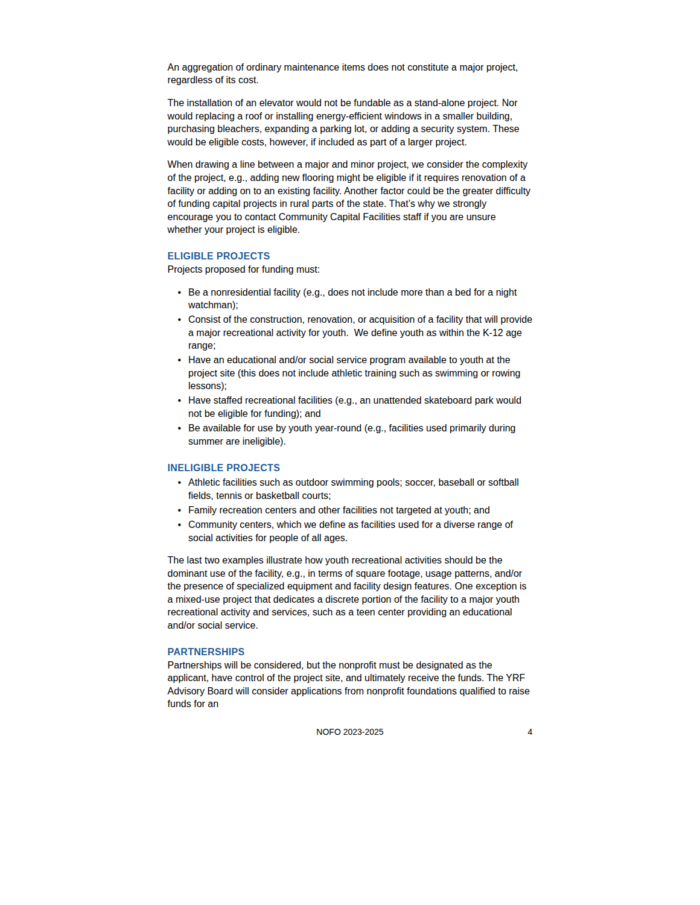An aggregation of ordinary maintenance items does not constitute a major project, regardless of its cost.
The installation of an elevator would not be fundable as a stand-alone project. Nor would replacing a roof or installing energy-efficient windows in a smaller building, purchasing bleachers, expanding a parking lot, or adding a security system. These would be eligible costs, however, if included as part of a larger project.
When drawing a line between a major and minor project, we consider the complexity of the project, e.g., adding new flooring might be eligible if it requires renovation of a facility or adding on to an existing facility. Another factor could be the greater difficulty of funding capital projects in rural parts of the state. That’s why we strongly encourage you to contact Community Capital Facilities staff if you are unsure whether your project is eligible.
Eligible Projects
Projects proposed for funding must:
Be a nonresidential facility (e.g., does not include more than a bed for a night watchman);
Consist of the construction, renovation, or acquisition of a facility that will provide a major recreational activity for youth. We define youth as within the K-12 age range;
Have an educational and/or social service program available to youth at the project site (this does not include athletic training such as swimming or rowing lessons);
Have staffed recreational facilities (e.g., an unattended skateboard park would not be eligible for funding); and
Be available for use by youth year-round (e.g., facilities used primarily during summer are ineligible).
Ineligible Projects
Athletic facilities such as outdoor swimming pools; soccer, baseball or softball fields, tennis or basketball courts;
Family recreation centers and other facilities not targeted at youth; and
Community centers, which we define as facilities used for a diverse range of social activities for people of all ages.
The last two examples illustrate how youth recreational activities should be the dominant use of the facility, e.g., in terms of square footage, usage patterns, and/or the presence of specialized equipment and facility design features. One exception is a mixed-use project that dedicates a discrete portion of the facility to a major youth recreational activity and services, such as a teen center providing an educational and/or social service.
Partnerships
Partnerships will be considered, but the nonprofit must be designated as the applicant, have control of the project site, and ultimately receive the funds. The YRF Advisory Board will consider applications from nonprofit foundations qualified to raise funds for an
NOFO 2023-2025
4